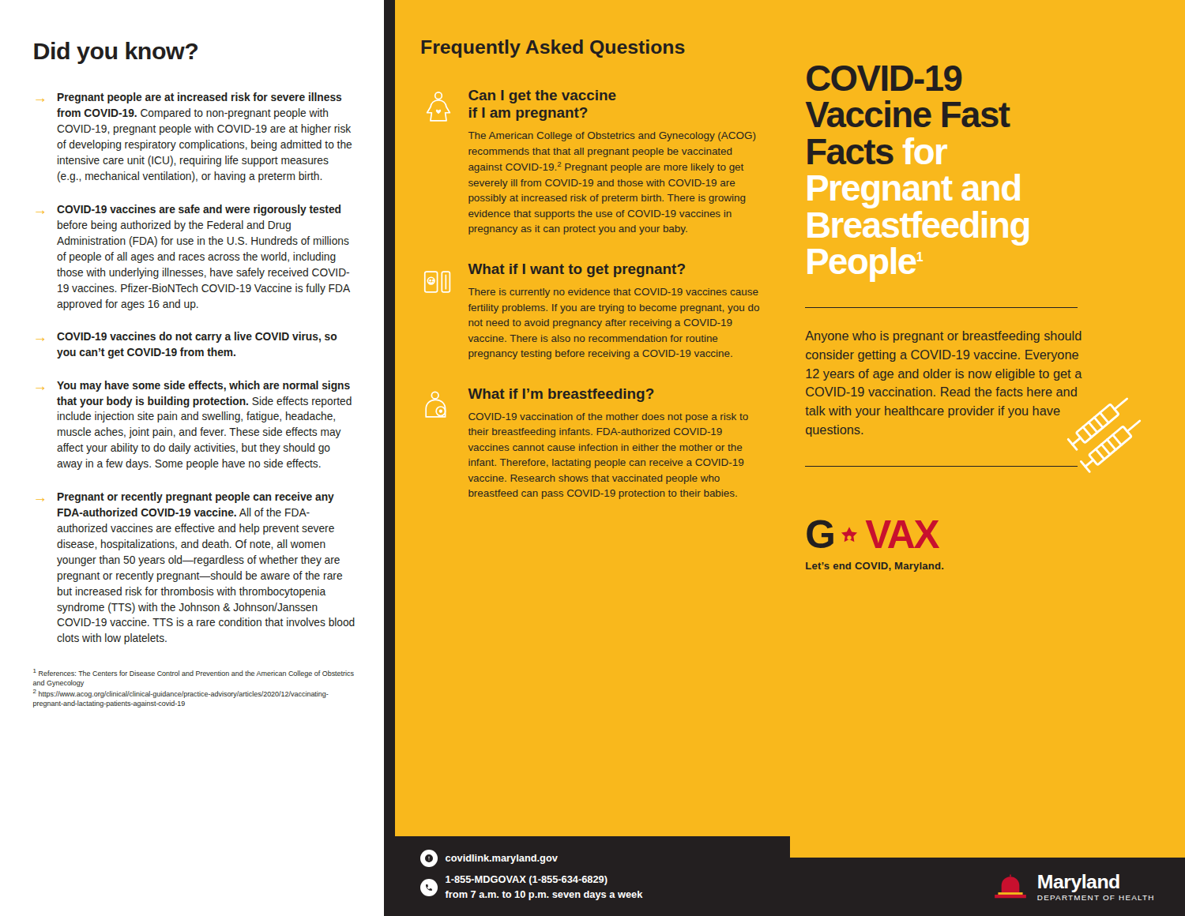Did you know?
Pregnant people are at increased risk for severe illness from COVID-19. Compared to non-pregnant people with COVID-19, pregnant people with COVID-19 are at higher risk of developing respiratory complications, being admitted to the intensive care unit (ICU), requiring life support measures (e.g., mechanical ventilation), or having a preterm birth.
COVID-19 vaccines are safe and were rigorously tested before being authorized by the Federal and Drug Administration (FDA) for use in the U.S. Hundreds of millions of people of all ages and races across the world, including those with underlying illnesses, have safely received COVID-19 vaccines. Pfizer-BioNTech COVID-19 Vaccine is fully FDA approved for ages 16 and up.
COVID-19 vaccines do not carry a live COVID virus, so you can’t get COVID-19 from them.
You may have some side effects, which are normal signs that your body is building protection. Side effects reported include injection site pain and swelling, fatigue, headache, muscle aches, joint pain, and fever. These side effects may affect your ability to do daily activities, but they should go away in a few days. Some people have no side effects.
Pregnant or recently pregnant people can receive any FDA-authorized COVID-19 vaccine. All of the FDA-authorized vaccines are effective and help prevent severe disease, hospitalizations, and death. Of note, all women younger than 50 years old—regardless of whether they are pregnant or recently pregnant—should be aware of the rare but increased risk for thrombosis with thrombocytopenia syndrome (TTS) with the Johnson & Johnson/Janssen COVID-19 vaccine. TTS is a rare condition that involves blood clots with low platelets.
1 References: The Centers for Disease Control and Prevention and the American College of Obstetrics and Gynecology
2 https://www.acog.org/clinical/clinical-guidance/practice-advisory/articles/2020/12/vaccinating-pregnant-and-lactating-patients-against-covid-19
Frequently Asked Questions
Can I get the vaccine
if I am pregnant?
The American College of Obstetrics and Gynecology (ACOG) recommends that that all pregnant people be vaccinated against COVID-19.2 Pregnant people are more likely to get severely ill from COVID-19 and those with COVID-19 are possibly at increased risk of preterm birth. There is growing evidence that supports the use of COVID-19 vaccines in pregnancy as it can protect you and your baby.
What if I want to get pregnant?
There is currently no evidence that COVID-19 vaccines cause fertility problems. If you are trying to become pregnant, you do not need to avoid pregnancy after receiving a COVID-19 vaccine. There is also no recommendation for routine pregnancy testing before receiving a COVID-19 vaccine.
What if I’m breastfeeding?
COVID-19 vaccination of the mother does not pose a risk to their breastfeeding infants. FDA-authorized COVID-19 vaccines cannot cause infection in either the mother or the infant. Therefore, lactating people can receive a COVID-19 vaccine. Research shows that vaccinated people who breastfeed can pass COVID-19 protection to their babies.
covidlink.maryland.gov
1-855-MDGOVAX (1-855-634-6829)
from 7 a.m. to 10 p.m. seven days a week
COVID-19
Vaccine Fast
Facts for
Pregnant and
Breastfeeding
People1
Anyone who is pregnant or breastfeeding should consider getting a COVID-19 vaccine. Everyone 12 years of age and older is now eligible to get a COVID-19 vaccination. Read the facts here and talk with your healthcare provider if you have questions.
G VAX
Let’s end COVID, Maryland.
Maryland DEPARTMENT OF HEALTH